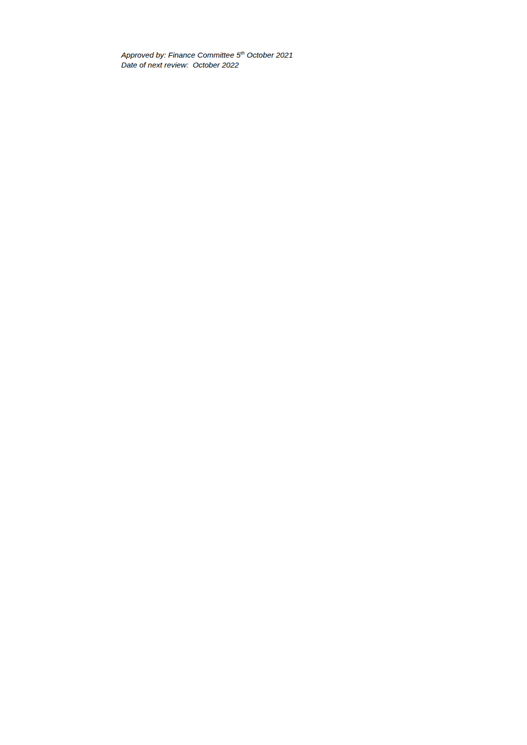Approved by: Finance Committee 5th October 2021
Date of next review: October 2022